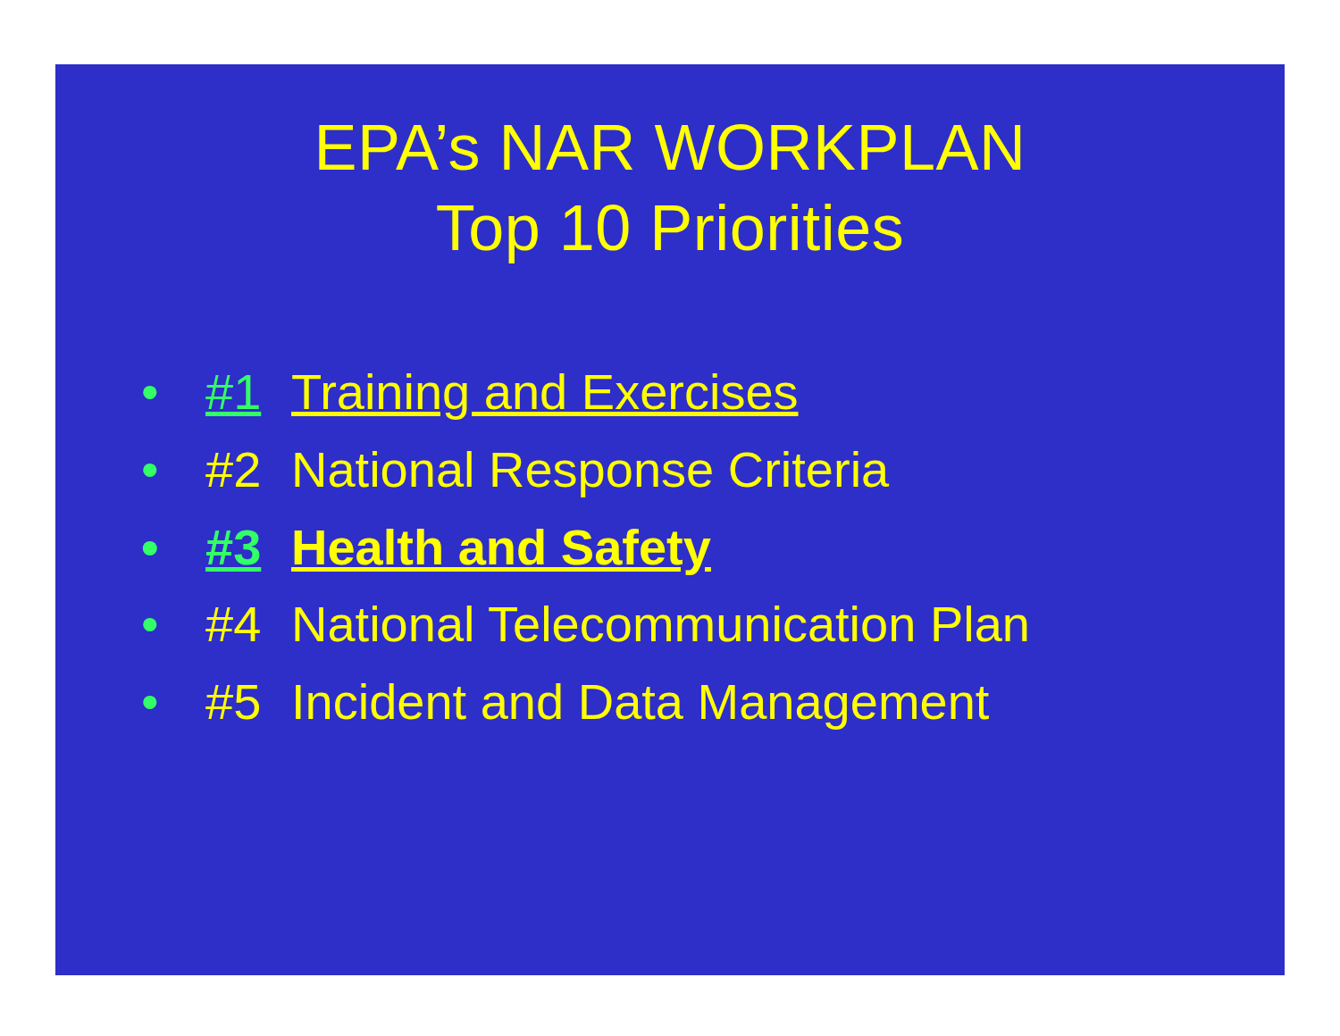EPA’s NAR WORKPLAN
Top 10 Priorities
#1 Training and Exercises
#2 National Response Criteria
#3 Health and Safety
#4 National Telecommunication Plan
#5 Incident and Data Management